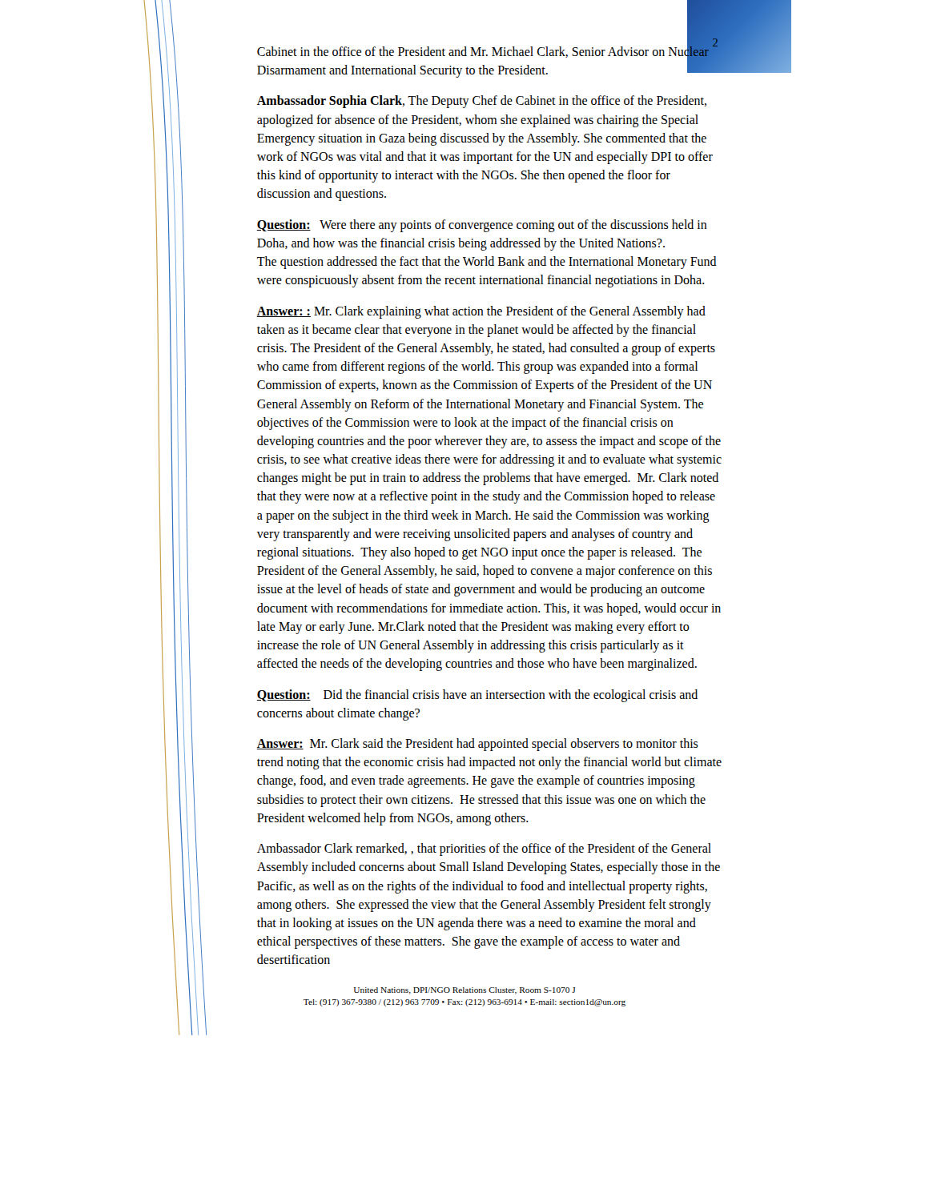2
Cabinet in the office of the President and Mr. Michael Clark, Senior Advisor on Nuclear Disarmament and International Security to the President.
Ambassador Sophia Clark, The Deputy Chef de Cabinet in the office of the President, apologized for absence of the President, whom she explained was chairing the Special Emergency situation in Gaza being discussed by the Assembly. She commented that the work of NGOs was vital and that it was important for the UN and especially DPI to offer this kind of opportunity to interact with the NGOs. She then opened the floor for discussion and questions.
Question: Were there any points of convergence coming out of the discussions held in Doha, and how was the financial crisis being addressed by the United Nations?.
The question addressed the fact that the World Bank and the International Monetary Fund were conspicuously absent from the recent international financial negotiations in Doha.
Answer: : Mr. Clark explaining what action the President of the General Assembly had taken as it became clear that everyone in the planet would be affected by the financial crisis. The President of the General Assembly, he stated, had consulted a group of experts who came from different regions of the world. This group was expanded into a formal Commission of experts, known as the Commission of Experts of the President of the UN General Assembly on Reform of the International Monetary and Financial System. The objectives of the Commission were to look at the impact of the financial crisis on developing countries and the poor wherever they are, to assess the impact and scope of the crisis, to see what creative ideas there were for addressing it and to evaluate what systemic changes might be put in train to address the problems that have emerged. Mr. Clark noted that they were now at a reflective point in the study and the Commission hoped to release a paper on the subject in the third week in March. He said the Commission was working very transparently and were receiving unsolicited papers and analyses of country and regional situations. They also hoped to get NGO input once the paper is released. The President of the General Assembly, he said, hoped to convene a major conference on this issue at the level of heads of state and government and would be producing an outcome document with recommendations for immediate action. This, it was hoped, would occur in late May or early June. Mr.Clark noted that the President was making every effort to increase the role of UN General Assembly in addressing this crisis particularly as it affected the needs of the developing countries and those who have been marginalized.
Question: Did the financial crisis have an intersection with the ecological crisis and concerns about climate change?
Answer: Mr. Clark said the President had appointed special observers to monitor this trend noting that the economic crisis had impacted not only the financial world but climate change, food, and even trade agreements. He gave the example of countries imposing subsidies to protect their own citizens. He stressed that this issue was one on which the President welcomed help from NGOs, among others.
Ambassador Clark remarked, , that priorities of the office of the President of the General Assembly included concerns about Small Island Developing States, especially those in the Pacific, as well as on the rights of the individual to food and intellectual property rights, among others. She expressed the view that the General Assembly President felt strongly that in looking at issues on the UN agenda there was a need to examine the moral and ethical perspectives of these matters. She gave the example of access to water and desertification
United Nations, DPI/NGO Relations Cluster, Room S-1070 J
Tel: (917) 367-9380 / (212) 963 7709 • Fax: (212) 963-6914 • E-mail: section1d@un.org